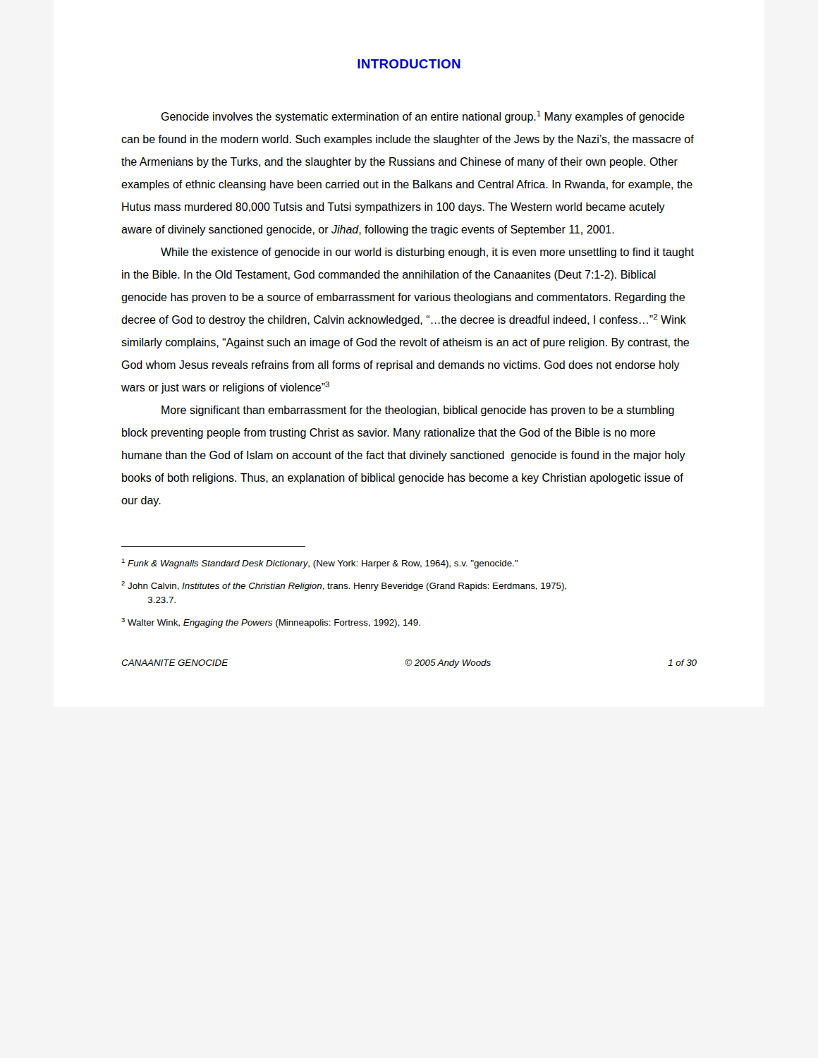INTRODUCTION
Genocide involves the systematic extermination of an entire national group.1 Many examples of genocide can be found in the modern world. Such examples include the slaughter of the Jews by the Nazi’s, the massacre of the Armenians by the Turks, and the slaughter by the Russians and Chinese of many of their own people. Other examples of ethnic cleansing have been carried out in the Balkans and Central Africa. In Rwanda, for example, the Hutus mass murdered 80,000 Tutsis and Tutsi sympathizers in 100 days. The Western world became acutely aware of divinely sanctioned genocide, or Jihad, following the tragic events of September 11, 2001.
While the existence of genocide in our world is disturbing enough, it is even more unsettling to find it taught in the Bible. In the Old Testament, God commanded the annihilation of the Canaanites (Deut 7:1-2). Biblical genocide has proven to be a source of embarrassment for various theologians and commentators. Regarding the decree of God to destroy the children, Calvin acknowledged, “…the decree is dreadful indeed, I confess…”2 Wink similarly complains, “Against such an image of God the revolt of atheism is an act of pure religion. By contrast, the God whom Jesus reveals refrains from all forms of reprisal and demands no victims. God does not endorse holy wars or just wars or religions of violence”3
More significant than embarrassment for the theologian, biblical genocide has proven to be a stumbling block preventing people from trusting Christ as savior. Many rationalize that the God of the Bible is no more humane than the God of Islam on account of the fact that divinely sanctioned genocide is found in the major holy books of both religions. Thus, an explanation of biblical genocide has become a key Christian apologetic issue of our day.
1 Funk & Wagnalls Standard Desk Dictionary, (New York: Harper & Row, 1964), s.v. "genocide."
2 John Calvin, Institutes of the Christian Religion, trans. Henry Beveridge (Grand Rapids: Eerdmans, 1975), 3.23.7.
3 Walter Wink, Engaging the Powers (Minneapolis: Fortress, 1992), 149.
CANAANITE GENOCIDE © 2005 Andy Woods 1 of 30